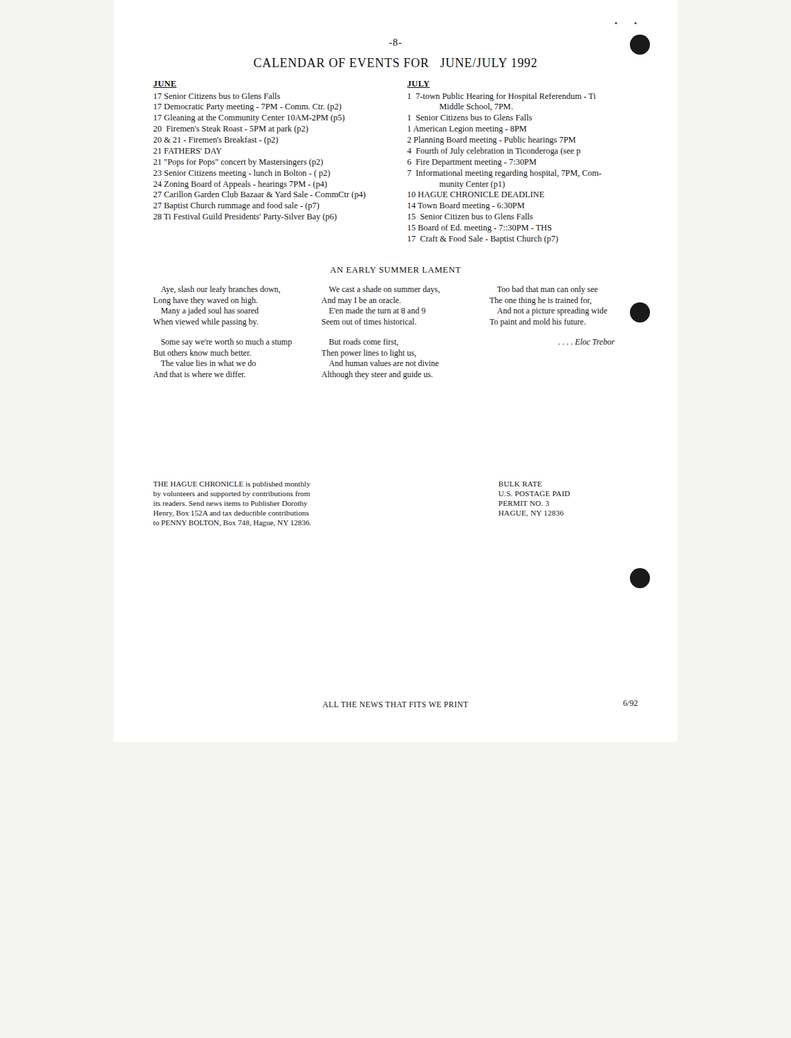• •
-8-
CALENDAR OF EVENTS FOR JUNE/JULY 1992
JUNE
17 Senior Citizens bus to Glens Falls
17 Democratic Party meeting - 7PM - Comm. Ctr. (p2)
17 Gleaning at the Community Center 10AM-2PM (p5)
20 Firemen's Steak Roast - 5PM at park (p2)
20 & 21 - Firemen's Breakfast - (p2)
21 FATHERS' DAY
21 "Pops for Pops" concert by Mastersingers (p2)
23 Senior Citizens meeting - lunch in Bolton - ( p2)
24 Zoning Board of Appeals - hearings 7PM - (p4)
27 Carillon Garden Club Bazaar & Yard Sale - CommCtr (p4)
27 Baptist Church rummage and food sale - (p7)
28 Ti Festival Guild Presidents' Party-Silver Bay (p6)
JULY
1 7-town Public Hearing for Hospital Referendum - TiMiddle School, 7PM.
1 Senior Citizens bus to Glens Falls
1 American Legion meeting - 8PM
2 Planning Board meeting - Public hearings 7PM
4 Fourth of July celebration in Ticonderoga (see p
6 Fire Department meeting - 7:30PM
7 Informational meeting regarding hospital, 7PM, Com-munity Center (p1)
10 HAGUE CHRONICLE DEADLINE
14 Town Board meeting - 6:30PM
15 Senior Citizen bus to Glens Falls
15 Board of Ed. meeting - 7::30PM - THS
17 Craft & Food Sale - Baptist Church (p7)
AN EARLY SUMMER LAMENT
Aye, slash our leafy branches down,
Long have they waved on high.
Many a jaded soul has soared
When viewed while passing by.
Some say we're worth so much a stump
But others know much better.
The value lies in what we do
And that is where we differ.
We cast a shade on summer days,
And may I be an oracle.
E'en made the turn at 8 and 9
Seem out of times historical.
But roads come first,
Then power lines to light us,
And human values are not divine
Although they steer and guide us.
Too bad that man can only see
The one thing he is trained for,
And not a picture spreading wide
To paint and mold his future.
. . . . Eloc Trebor
THE HAGUE CHRONICLE is published monthly by volunteers and supported by contributions from its readers. Send news items to Publisher Dorothy Henry, Box 152A and tax deductible contributions to PENNY BOLTON, Box 748, Hague, NY 12836.
BULK RATE
U.S. POSTAGE PAID
PERMIT NO. 3
HAGUE, NY 12836
ALL THE NEWS THAT FITS WE PRINT 6/92